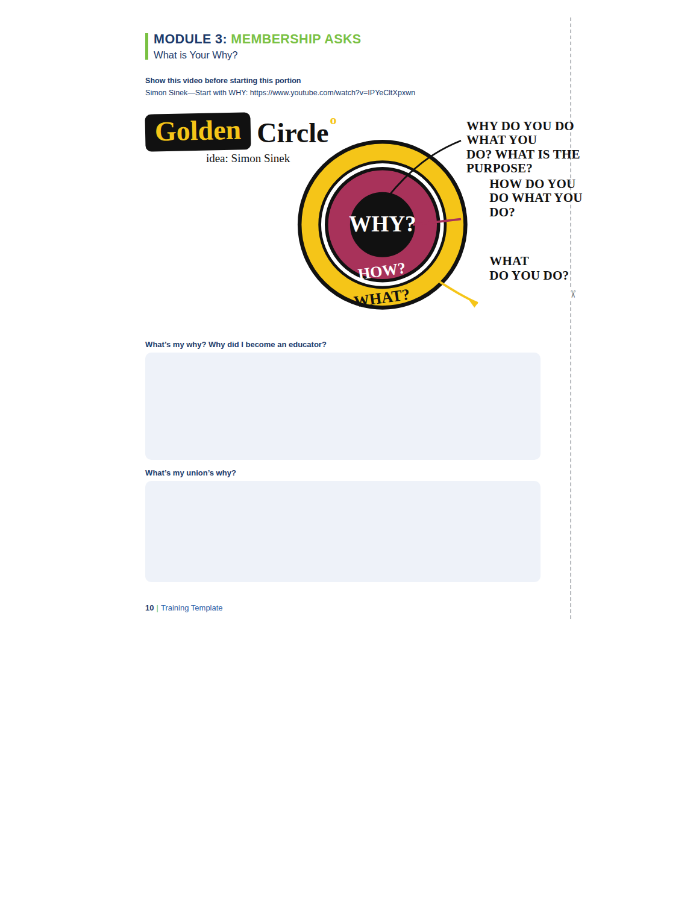✂
Module 3: Membership Asks
What is Your Why?
Show this video before starting this portion
Simon Sinek—Start with WHY: https://www.youtube.com/watch?v=IPYeCltXpxwn
Golden Circleo idea: Simon Sinek
WHY? HOW? WHAT?
Why do you do what you
do? What is the purpose?
How do you
do what you do?
What
do you do?
What’s my why? Why did I become an educator?
What’s my union’s why?
10|Training Template